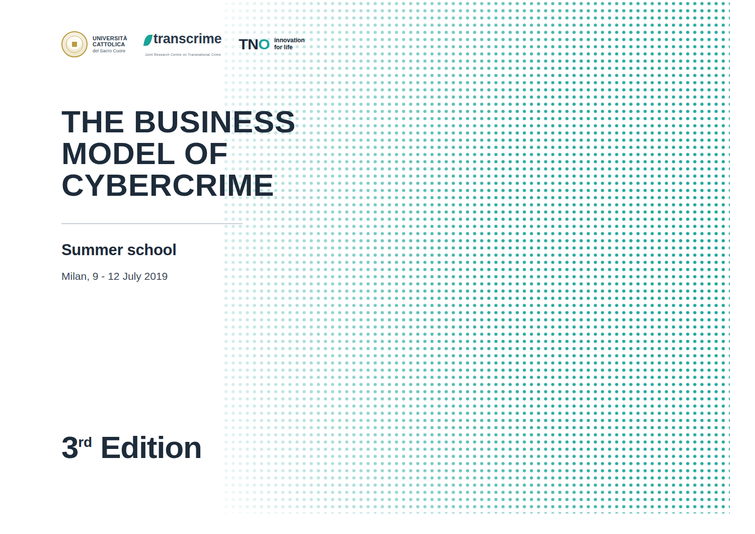Università
Cattolica del Sacro Cuore
transcrime Joint Research Centre on Transnational Crime
TNO innovation
for life
The Business
Model of
Cybercrime
Summer school
Milan, 9 - 12 July 2019
3rd Edition